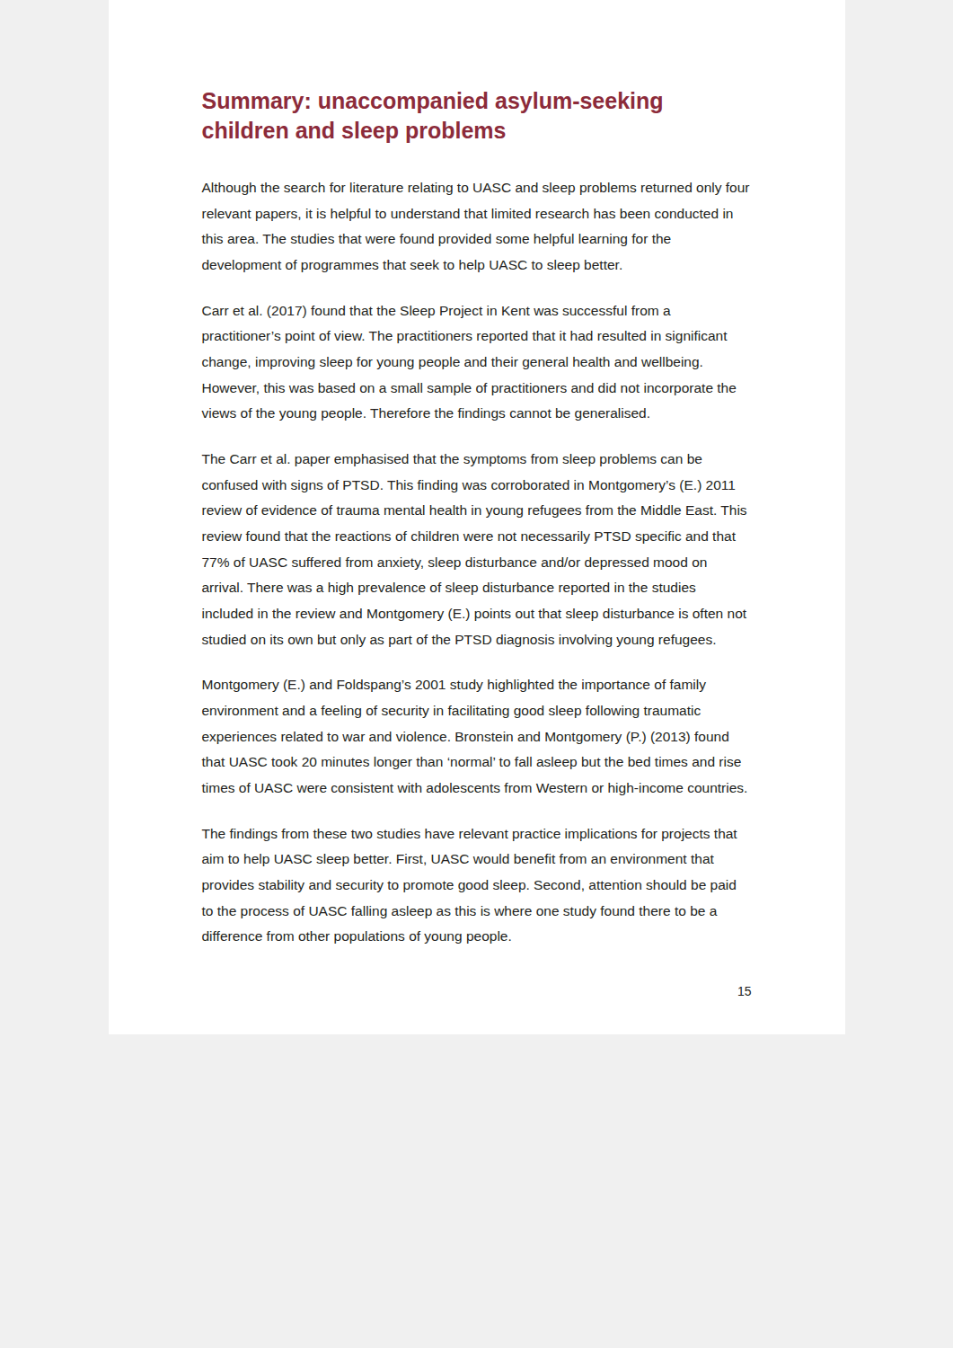Summary: unaccompanied asylum-seeking children and sleep problems
Although the search for literature relating to UASC and sleep problems returned only four relevant papers, it is helpful to understand that limited research has been conducted in this area. The studies that were found provided some helpful learning for the development of programmes that seek to help UASC to sleep better.
Carr et al. (2017) found that the Sleep Project in Kent was successful from a practitioner’s point of view. The practitioners reported that it had resulted in significant change, improving sleep for young people and their general health and wellbeing. However, this was based on a small sample of practitioners and did not incorporate the views of the young people. Therefore the findings cannot be generalised.
The Carr et al. paper emphasised that the symptoms from sleep problems can be confused with signs of PTSD. This finding was corroborated in Montgomery’s (E.) 2011 review of evidence of trauma mental health in young refugees from the Middle East. This review found that the reactions of children were not necessarily PTSD specific and that 77% of UASC suffered from anxiety, sleep disturbance and/or depressed mood on arrival. There was a high prevalence of sleep disturbance reported in the studies included in the review and Montgomery (E.) points out that sleep disturbance is often not studied on its own but only as part of the PTSD diagnosis involving young refugees.
Montgomery (E.) and Foldspang’s 2001 study highlighted the importance of family environment and a feeling of security in facilitating good sleep following traumatic experiences related to war and violence. Bronstein and Montgomery (P.) (2013) found that UASC took 20 minutes longer than ‘normal’ to fall asleep but the bed times and rise times of UASC were consistent with adolescents from Western or high-income countries.
The findings from these two studies have relevant practice implications for projects that aim to help UASC sleep better. First, UASC would benefit from an environment that provides stability and security to promote good sleep. Second, attention should be paid to the process of UASC falling asleep as this is where one study found there to be a difference from other populations of young people.
15